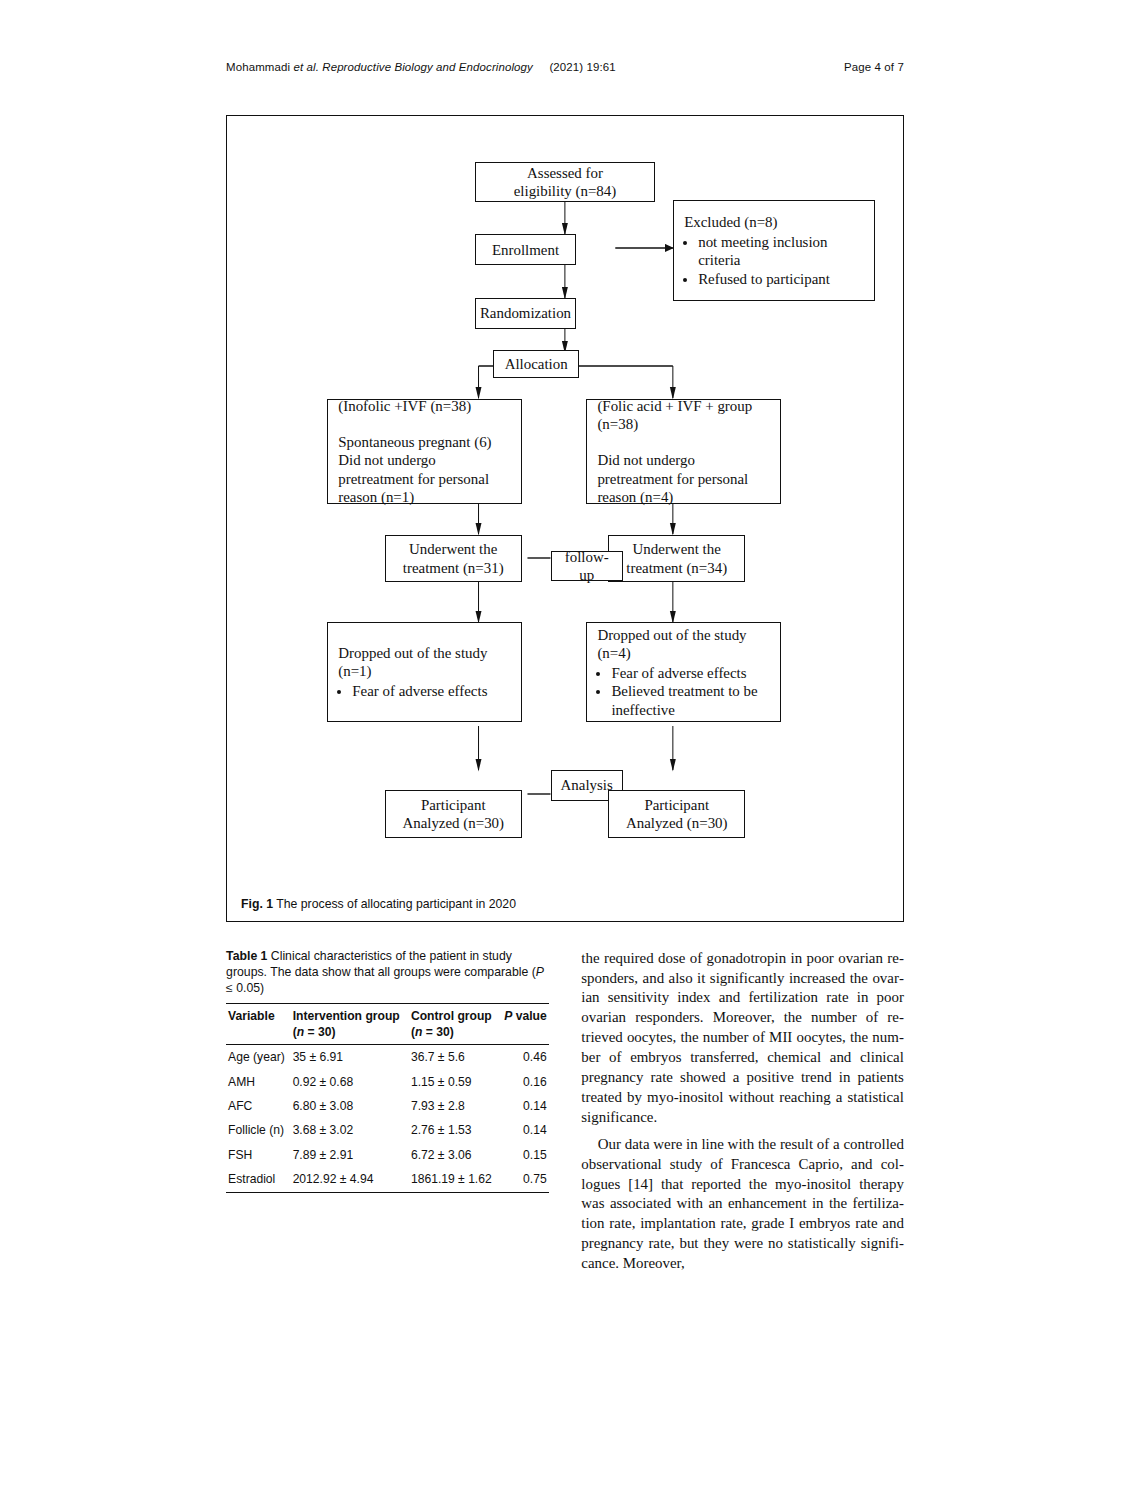Mohammadi et al. Reproductive Biology and Endocrinology (2021) 19:61
Page 4 of 7
Assessed for
eligibility (n=84)
Enrollment
Excluded (n=8)
not meeting inclusion criteria
Refused to participant
Randomization
Allocation
(Inofolic +IVF (n=38)
Spontaneous pregnant (6)
Did not undergo pretreatment for personal reason (n=1)
(Folic acid + IVF + group (n=38)
Did not undergo pretreatment for personal reason (n=4)
Underwent the
treatment (n=31)
Underwent the
treatment (n=34)
follow-up
Dropped out of the study (n=1)
Fear of adverse effects
Dropped out of the study (n=4)
Fear of adverse effects
Believed treatment to be ineffective
Analysis
Participant
Analyzed (n=30)
Participant
Analyzed (n=30)
Fig. 1 The process of allocating participant in 2020
Table 1 Clinical characteristics of the patient in study groups. The data show that all groups were comparable (P ≤ 0.05)
| Variable | Intervention group ( n = 30) | Control group ( n = 30) | P value |
| --- | --- | --- | --- |
| Age (year) | 35 ± 6.91 | 36.7 ± 5.6 | 0.46 |
| AMH | 0.92 ± 0.68 | 1.15 ± 0.59 | 0.16 |
| AFC | 6.80 ± 3.08 | 7.93 ± 2.8 | 0.14 |
| Follicle (n) | 3.68 ± 3.02 | 2.76 ± 1.53 | 0.14 |
| FSH | 7.89 ± 2.91 | 6.72 ± 3.06 | 0.15 |
| Estradiol | 2012.92 ± 4.94 | 1861.19 ± 1.62 | 0.75 |
the required dose of gonadotropin in poor ovarian responders, and also it significantly increased the ovarian sensitivity index and fertilization rate in poor ovarian responders. Moreover, the number of retrieved oocytes, the number of MII oocytes, the number of embryos transferred, chemical and clinical pregnancy rate showed a positive trend in patients treated by myo-inositol without reaching a statistical significance.
Our data were in line with the result of a controlled observational study of Francesca Caprio, and collogues [14] that reported the myo-inositol therapy was associated with an enhancement in the fertilization rate, implantation rate, grade I embryos rate and pregnancy rate, but they were no statistically significance. Moreover,